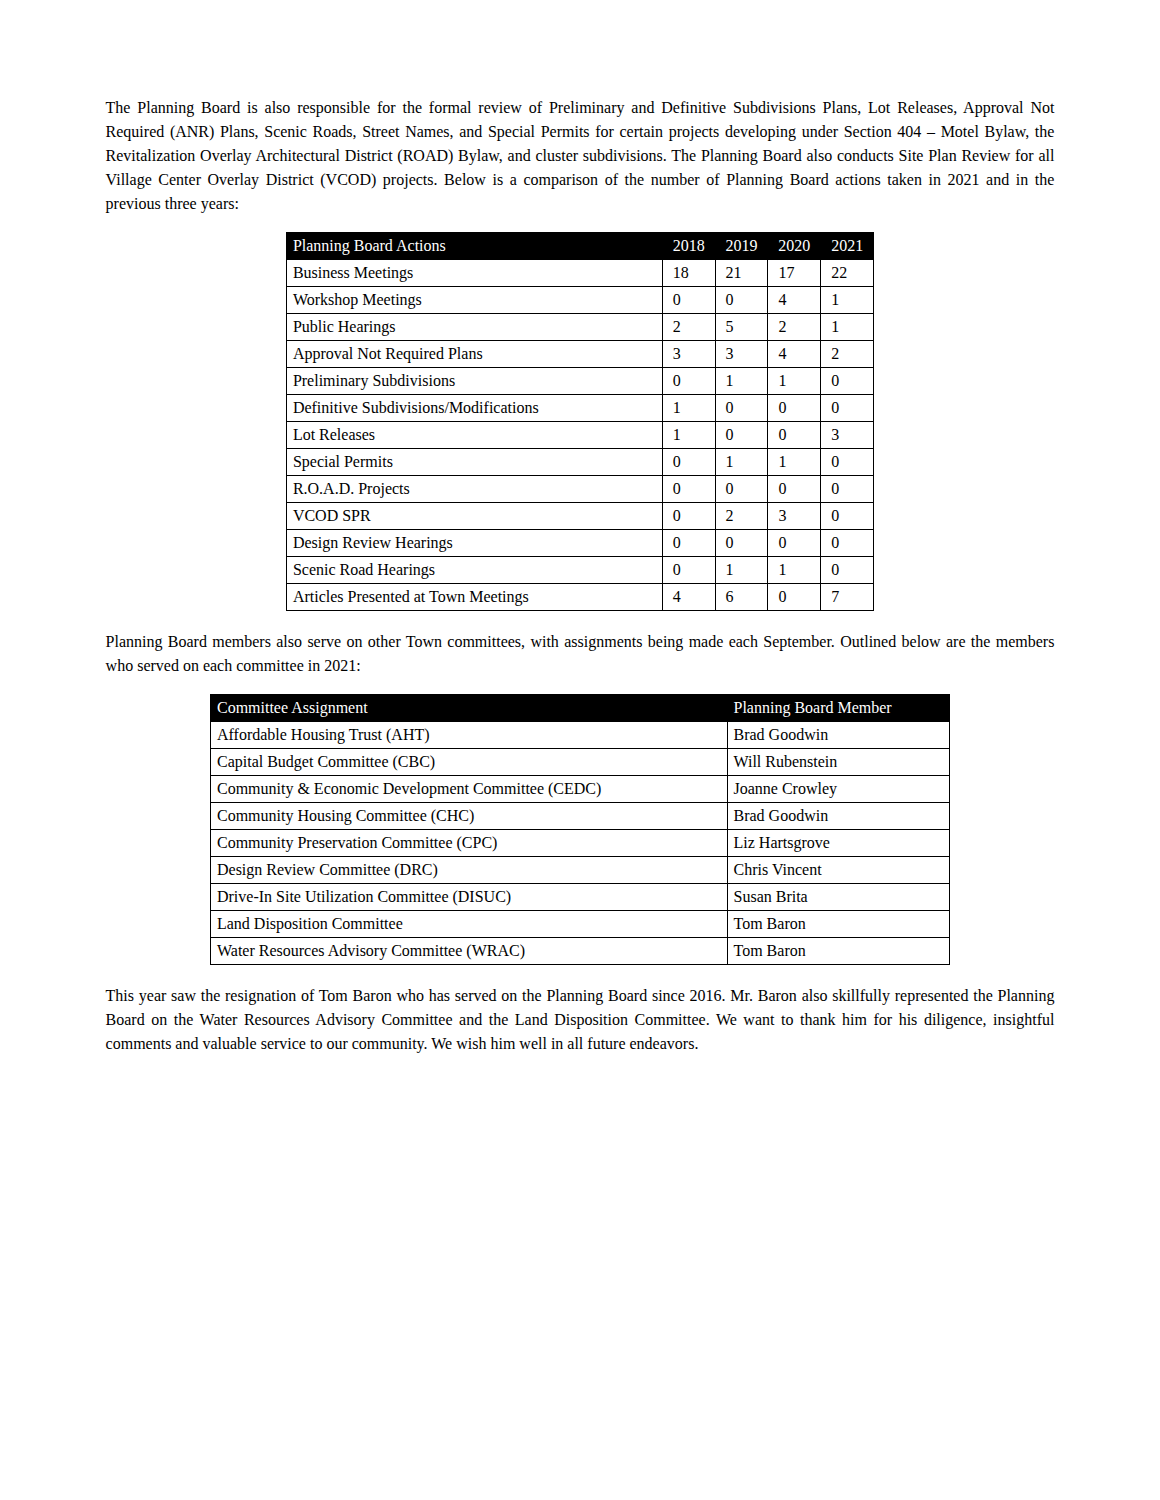The Planning Board is also responsible for the formal review of Preliminary and Definitive Subdivisions Plans, Lot Releases, Approval Not Required (ANR) Plans, Scenic Roads, Street Names, and Special Permits for certain projects developing under Section 404 – Motel Bylaw, the Revitalization Overlay Architectural District (ROAD) Bylaw, and cluster subdivisions. The Planning Board also conducts Site Plan Review for all Village Center Overlay District (VCOD) projects. Below is a comparison of the number of Planning Board actions taken in 2021 and in the previous three years:
| Planning Board Actions | 2018 | 2019 | 2020 | 2021 |
| --- | --- | --- | --- | --- |
| Business Meetings | 18 | 21 | 17 | 22 |
| Workshop Meetings | 0 | 0 | 4 | 1 |
| Public Hearings | 2 | 5 | 2 | 1 |
| Approval Not Required Plans | 3 | 3 | 4 | 2 |
| Preliminary Subdivisions | 0 | 1 | 1 | 0 |
| Definitive Subdivisions/Modifications | 1 | 0 | 0 | 0 |
| Lot Releases | 1 | 0 | 0 | 3 |
| Special Permits | 0 | 1 | 1 | 0 |
| R.O.A.D. Projects | 0 | 0 | 0 | 0 |
| VCOD SPR | 0 | 2 | 3 | 0 |
| Design Review Hearings | 0 | 0 | 0 | 0 |
| Scenic Road Hearings | 0 | 1 | 1 | 0 |
| Articles Presented at Town Meetings | 4 | 6 | 0 | 7 |
Planning Board members also serve on other Town committees, with assignments being made each September. Outlined below are the members who served on each committee in 2021:
| Committee Assignment | Planning Board Member |
| --- | --- |
| Affordable Housing Trust (AHT) | Brad Goodwin |
| Capital Budget Committee (CBC) | Will Rubenstein |
| Community & Economic Development Committee (CEDC) | Joanne Crowley |
| Community Housing Committee (CHC) | Brad Goodwin |
| Community Preservation Committee (CPC) | Liz Hartsgrove |
| Design Review Committee (DRC) | Chris Vincent |
| Drive-In Site Utilization Committee (DISUC) | Susan Brita |
| Land Disposition Committee | Tom Baron |
| Water Resources Advisory Committee (WRAC) | Tom Baron |
This year saw the resignation of Tom Baron who has served on the Planning Board since 2016. Mr. Baron also skillfully represented the Planning Board on the Water Resources Advisory Committee and the Land Disposition Committee. We want to thank him for his diligence, insightful comments and valuable service to our community. We wish him well in all future endeavors.